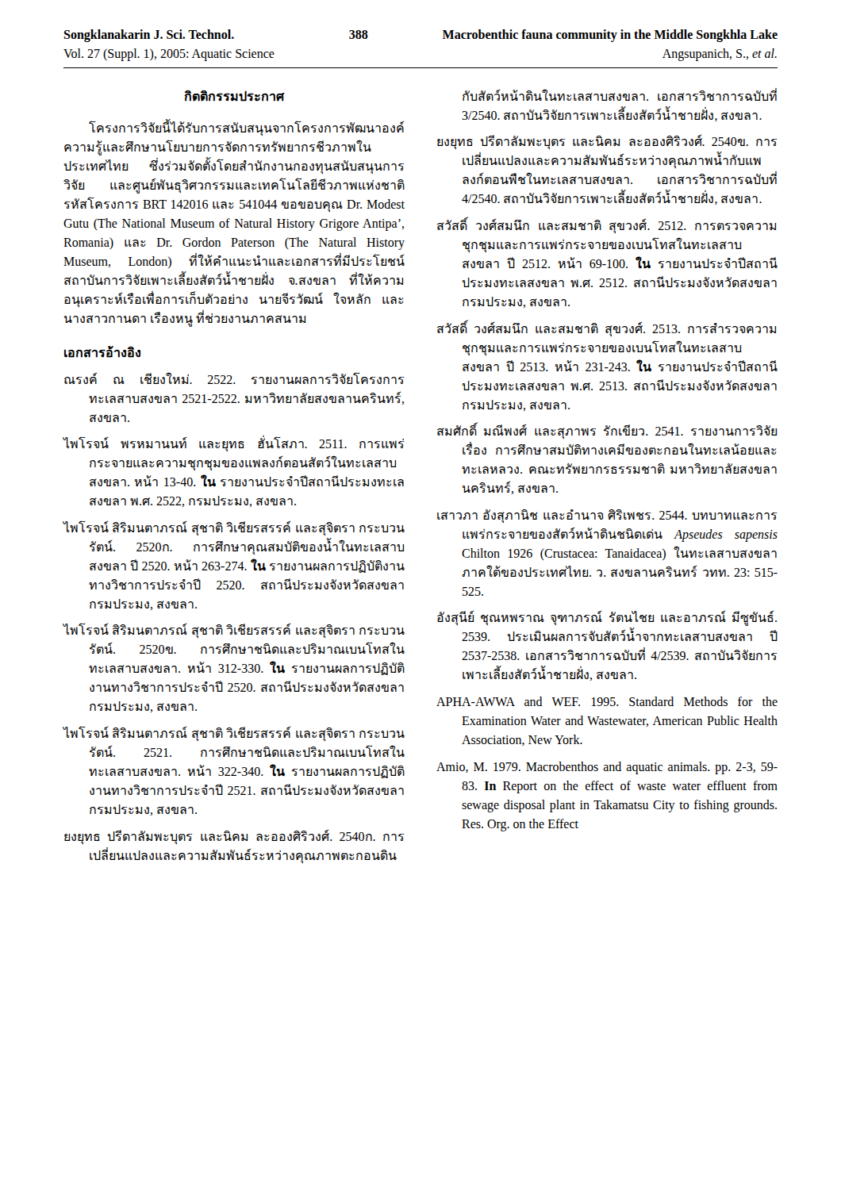Songklanakarin J. Sci. Technol.
Vol. 27 (Suppl. 1), 2005: Aquatic Science
388
Macrobenthic fauna community in the Middle Songkhla Lake
Angsupanich, S., et al.
กิตติกรรมประกาศ
โครงการวิจัยนี้ได้รับการสนับสนุนจากโครงการพัฒนาองค์ความรู้และศึกษานโยบายการจัดการทรัพยากรชีวภาพในประเทศไทย ซึ่งร่วมจัดตั้งโดยสำนักงานกองทุนสนับสนุนการวิจัย และศูนย์พันธุวิศวกรรมและเทคโนโลยีชีวภาพแห่งชาติ รหัสโครงการ BRT 142016 และ 541044 ขอขอบคุณ Dr. Modest Gutu (The National Museum of Natural History Grigore Antipa’, Romania) และ Dr. Gordon Paterson (The Natural History Museum, London) ที่ให้คำแนะนำและเอกสารที่มีประโยชน์ สถาบันการวิจัยเพาะเลี้ยงสัตว์น้ำชายฝั่ง จ.สงขลา ที่ให้ความอนุเคราะห์เรือเพื่อการเก็บตัวอย่าง นายจีรวัฒน์ ใจหลัก และนางสาวกานดา เรืองหนู ที่ช่วยงานภาคสนาม
เอกสารอ้างอิง
ณรงค์ ณ เชียงใหม่. 2522. รายงานผลการวิจัยโครงการทะเลสาบสงขลา 2521-2522. มหาวิทยาลัยสงขลานครินทร์, สงขลา.
ไพโรจน์ พรหมานนท์ และยุทธ ฮั่นโสภา. 2511. การแพร่กระจายและความชุกชุมของแพลงก์ตอนสัตว์ในทะเลสาบสงขลา. หน้า 13-40. ใน รายงานประจำปีสถานีประมงทะเลสงขลา พ.ศ. 2522, กรมประมง, สงขลา.
ไพโรจน์ สิริมนตาภรณ์ สุชาติ วิเชียรสรรค์ และสุจิตรา กระบวนรัตน์. 2520ก. การศึกษาคุณสมบัติของน้ำในทะเลสาบสงขลา ปี 2520. หน้า 263-274. ใน รายงานผลการปฏิบัติงานทางวิชาการประจำปี 2520. สถานีประมงจังหวัดสงขลา กรมประมง, สงขลา.
ไพโรจน์ สิริมนตาภรณ์ สุชาติ วิเชียรสรรค์ และสุจิตรา กระบวนรัตน์. 2520ข. การศึกษาชนิดและปริมาณเบนโทสในทะเลสาบสงขลา. หน้า 312-330. ใน รายงานผลการปฏิบัติงานทางวิชาการประจำปี 2520. สถานีประมงจังหวัดสงขลา กรมประมง, สงขลา.
ไพโรจน์ สิริมนตาภรณ์ สุชาติ วิเชียรสรรค์ และสุจิตรา กระบวนรัตน์. 2521. การศึกษาชนิดและปริมาณเบนโทสในทะเลสาบสงขลา. หน้า 322-340. ใน รายงานผลการปฏิบัติงานทางวิชาการประจำปี 2521. สถานีประมงจังหวัดสงขลา กรมประมง, สงขลา.
ยงยุทธ ปรีดาลัมพะบุตร และนิคม ละอองศิริวงศ์. 2540ก. การเปลี่ยนแปลงและความสัมพันธ์ระหว่างคุณภาพตะกอนดินกับสัตว์หน้าดินในทะเลสาบสงขลา. เอกสารวิชาการฉบับที่ 3/2540. สถาบันวิจัยการเพาะเลี้ยงสัตว์น้ำชายฝั่ง, สงขลา.
ยงยุทธ ปรีดาลัมพะบุตร และนิคม ละอองศิริวงศ์. 2540ข. การเปลี่ยนแปลงและความสัมพันธ์ระหว่างคุณภาพน้ำกับแพลงก์ตอนพืชในทะเลสาบสงขลา. เอกสารวิชาการฉบับที่ 4/2540. สถาบันวิจัยการเพาะเลี้ยงสัตว์น้ำชายฝั่ง, สงขลา.
สวัสดิ์ วงศ์สมนึก และสมชาติ สุขวงศ์. 2512. การตรวจความชุกชุมและการแพร่กระจายของเบนโทสในทะเลสาบสงขลา ปี 2512. หน้า 69-100. ใน รายงานประจำปีสถานีประมงทะเลสงขลา พ.ศ. 2512. สถานีประมงจังหวัดสงขลา กรมประมง, สงขลา.
สวัสดิ์ วงศ์สมนึก และสมชาติ สุขวงศ์. 2513. การสำรวจความชุกชุมและการแพร่กระจายของเบนโทสในทะเลสาบสงขลา ปี 2513. หน้า 231-243. ใน รายงานประจำปีสถานีประมงทะเลสงขลา พ.ศ. 2513. สถานีประมงจังหวัดสงขลา กรมประมง, สงขลา.
สมศักดิ์ มณีพงศ์ และสุภาพร รักเขียว. 2541. รายงานการวิจัยเรื่อง การศึกษาสมบัติทางเคมีของตะกอนในทะเลน้อยและทะเลหลวง. คณะทรัพยากรธรรมชาติ มหาวิทยาลัยสงขลานครินทร์, สงขลา.
เสาวภา อังสุภานิช และอำนาจ ศิริเพชร. 2544. บทบาทและการแพร่กระจายของสัตว์หน้าดินชนิดเด่น Apseudes sapensis Chilton 1926 (Crustacea: Tanaidacea) ในทะเลสาบสงขลา ภาคใต้ของประเทศไทย. ว. สงขลานครินทร์ วทท. 23: 515-525.
อังสุนีย์ ชุณหพราณ จุฑาภรณ์ รัตนไชย และอาภรณ์ มีซูขันธ์. 2539. ประเมินผลการจับสัตว์น้ำจากทะเลสาบสงขลา ปี 2537-2538. เอกสารวิชาการฉบับที่ 4/2539. สถาบันวิจัยการเพาะเลี้ยงสัตว์น้ำชายฝั่ง, สงขลา.
APHA-AWWA and WEF. 1995. Standard Methods for the Examination Water and Wastewater, American Public Health Association, New York.
Amio, M. 1979. Macrobenthos and aquatic animals. pp. 2-3, 59-83. In Report on the effect of waste water effluent from sewage disposal plant in Takamatsu City to fishing grounds. Res. Org. on the Effect